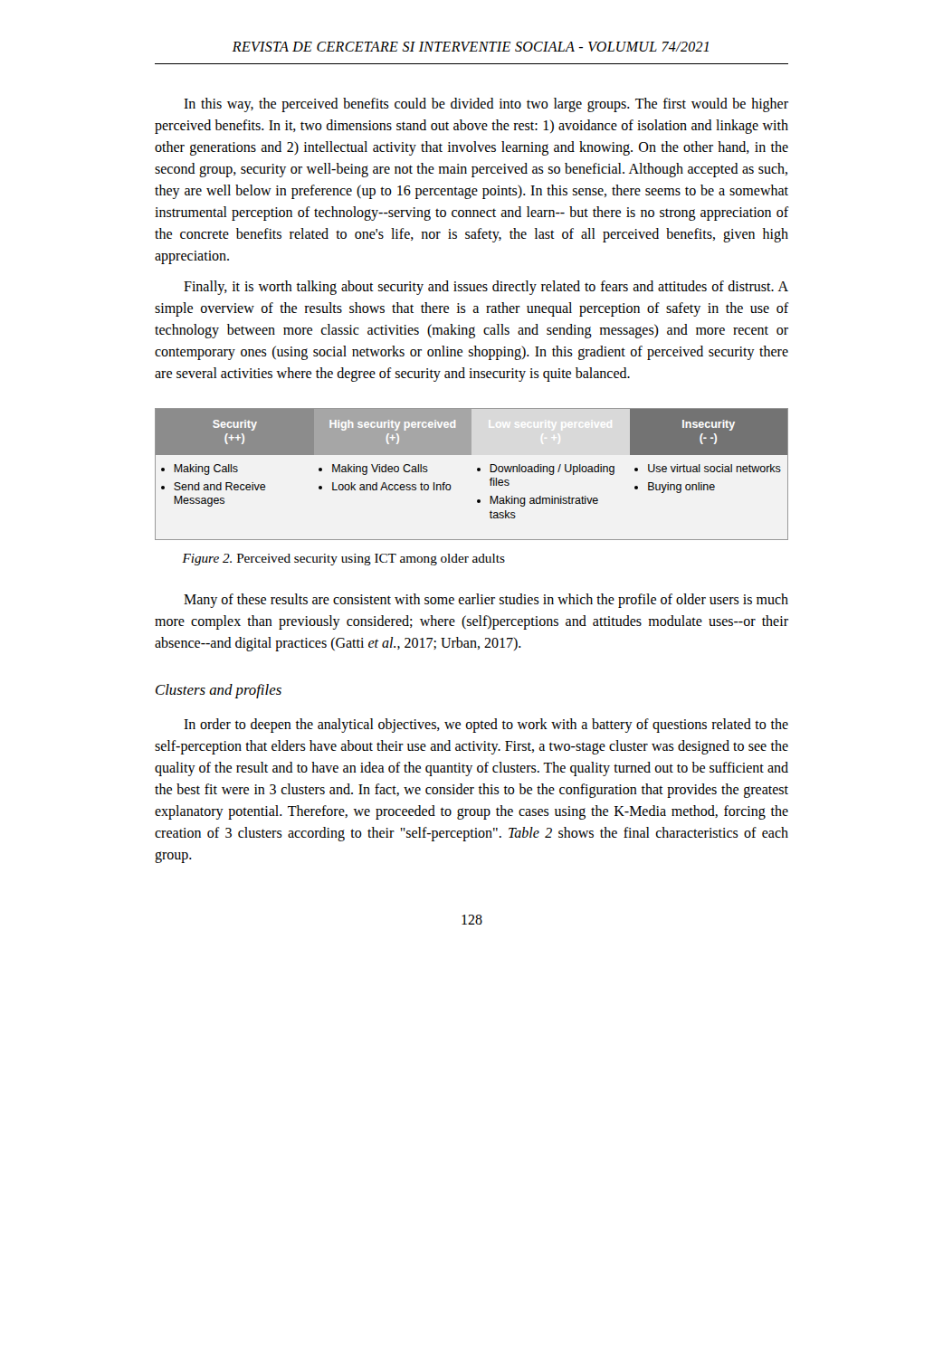REVISTA DE CERCETARE SI INTERVENTIE SOCIALA - VOLUMUL 74/2021
In this way, the perceived benefits could be divided into two large groups. The first would be higher perceived benefits. In it, two dimensions stand out above the rest: 1) avoidance of isolation and linkage with other generations and 2) intellectual activity that involves learning and knowing. On the other hand, in the second group, security or well-being are not the main perceived as so beneficial. Although accepted as such, they are well below in preference (up to 16 percentage points). In this sense, there seems to be a somewhat instrumental perception of technology--serving to connect and learn-- but there is no strong appreciation of the concrete benefits related to one's life, nor is safety, the last of all perceived benefits, given high appreciation.
Finally, it is worth talking about security and issues directly related to fears and attitudes of distrust. A simple overview of the results shows that there is a rather unequal perception of safety in the use of technology between more classic activities (making calls and sending messages) and more recent or contemporary ones (using social networks or online shopping). In this gradient of perceived security there are several activities where the degree of security and insecurity is quite balanced.
| Security (++) | High security perceived (+) | Low security perceived (- +) | Insecurity (- -) |
| --- | --- | --- | --- |
| Making Calls Send and Receive Messages | Making Video Calls Look and Access to Info | Downloading / Uploading files Making administrative tasks | Use virtual social networks Buying online |
Figure 2. Perceived security using ICT among older adults
Many of these results are consistent with some earlier studies in which the profile of older users is much more complex than previously considered; where (self)perceptions and attitudes modulate uses--or their absence--and digital practices (Gatti et al., 2017; Urban, 2017).
Clusters and profiles
In order to deepen the analytical objectives, we opted to work with a battery of questions related to the self-perception that elders have about their use and activity. First, a two-stage cluster was designed to see the quality of the result and to have an idea of the quantity of clusters. The quality turned out to be sufficient and the best fit were in 3 clusters and. In fact, we consider this to be the configuration that provides the greatest explanatory potential. Therefore, we proceeded to group the cases using the K-Media method, forcing the creation of 3 clusters according to their "self-perception". Table 2 shows the final characteristics of each group.
128